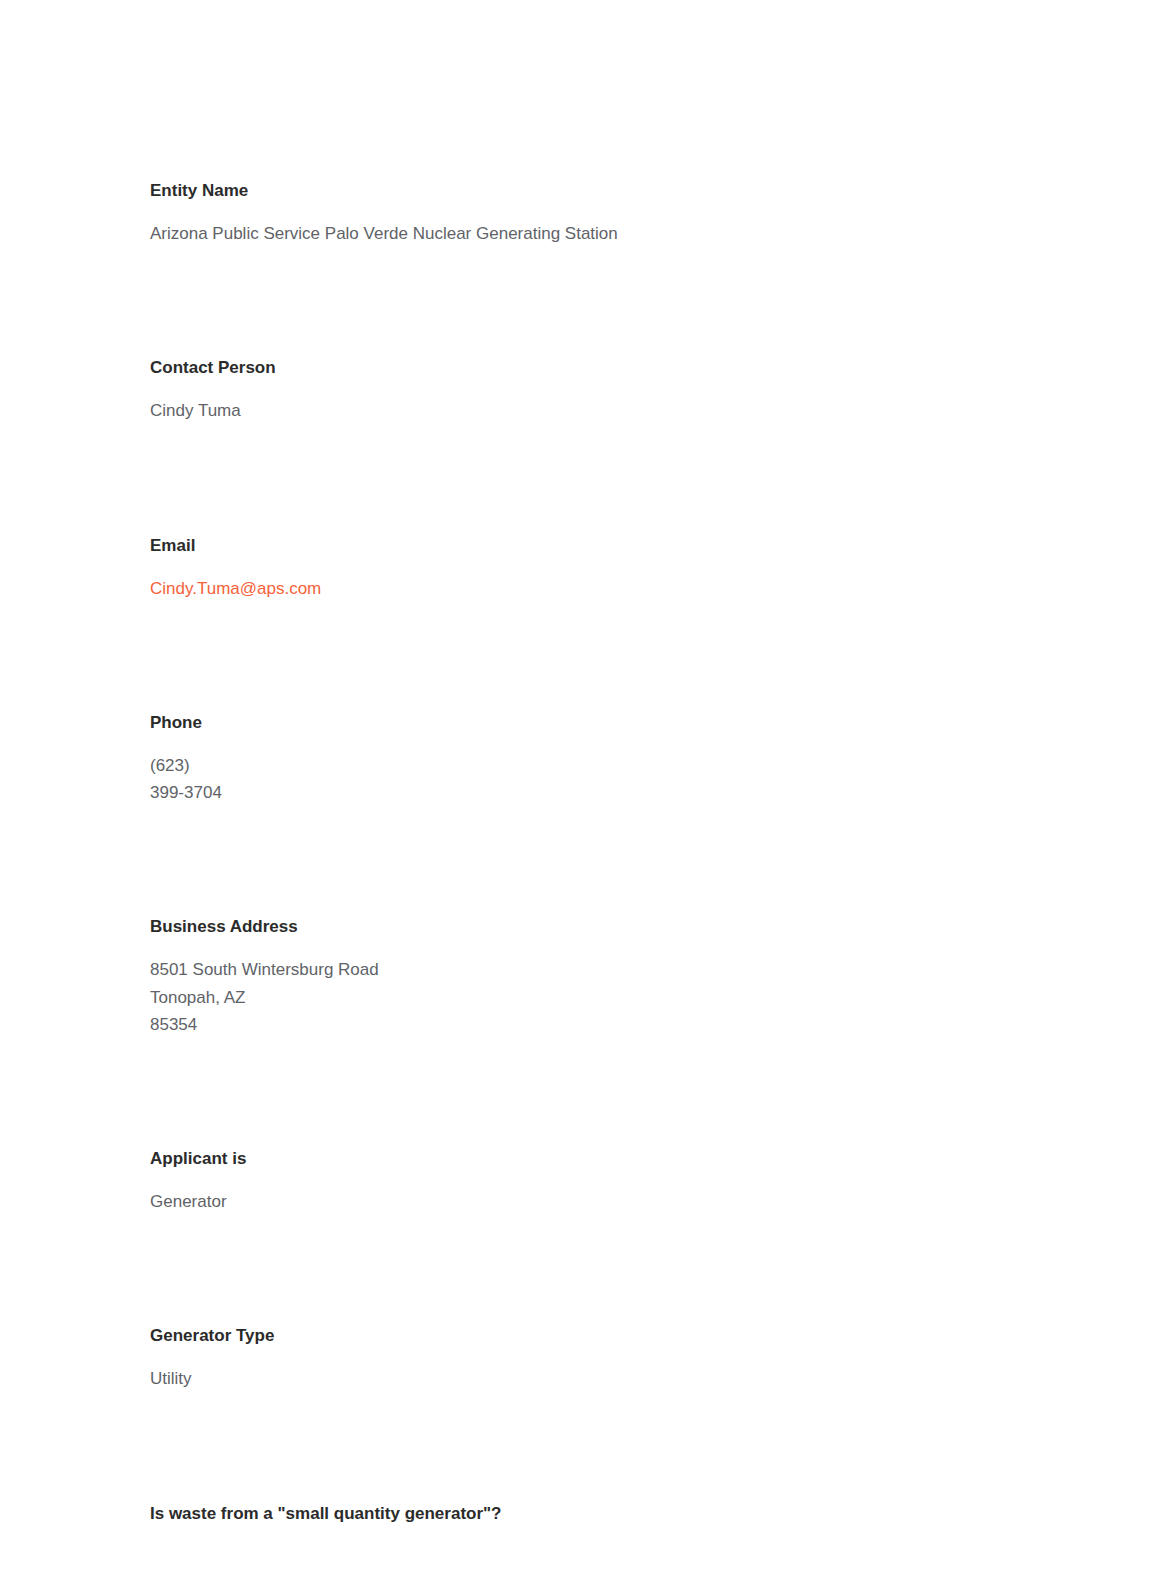Entity Name
Arizona Public Service Palo Verde Nuclear Generating Station
Contact Person
Cindy Tuma
Email
Cindy.Tuma@aps.com
Phone
(623)
399-3704
Business Address
8501 South Wintersburg Road
Tonopah, AZ
85354
Applicant is
Generator
Generator Type
Utility
Is waste from a "small quantity generator"?